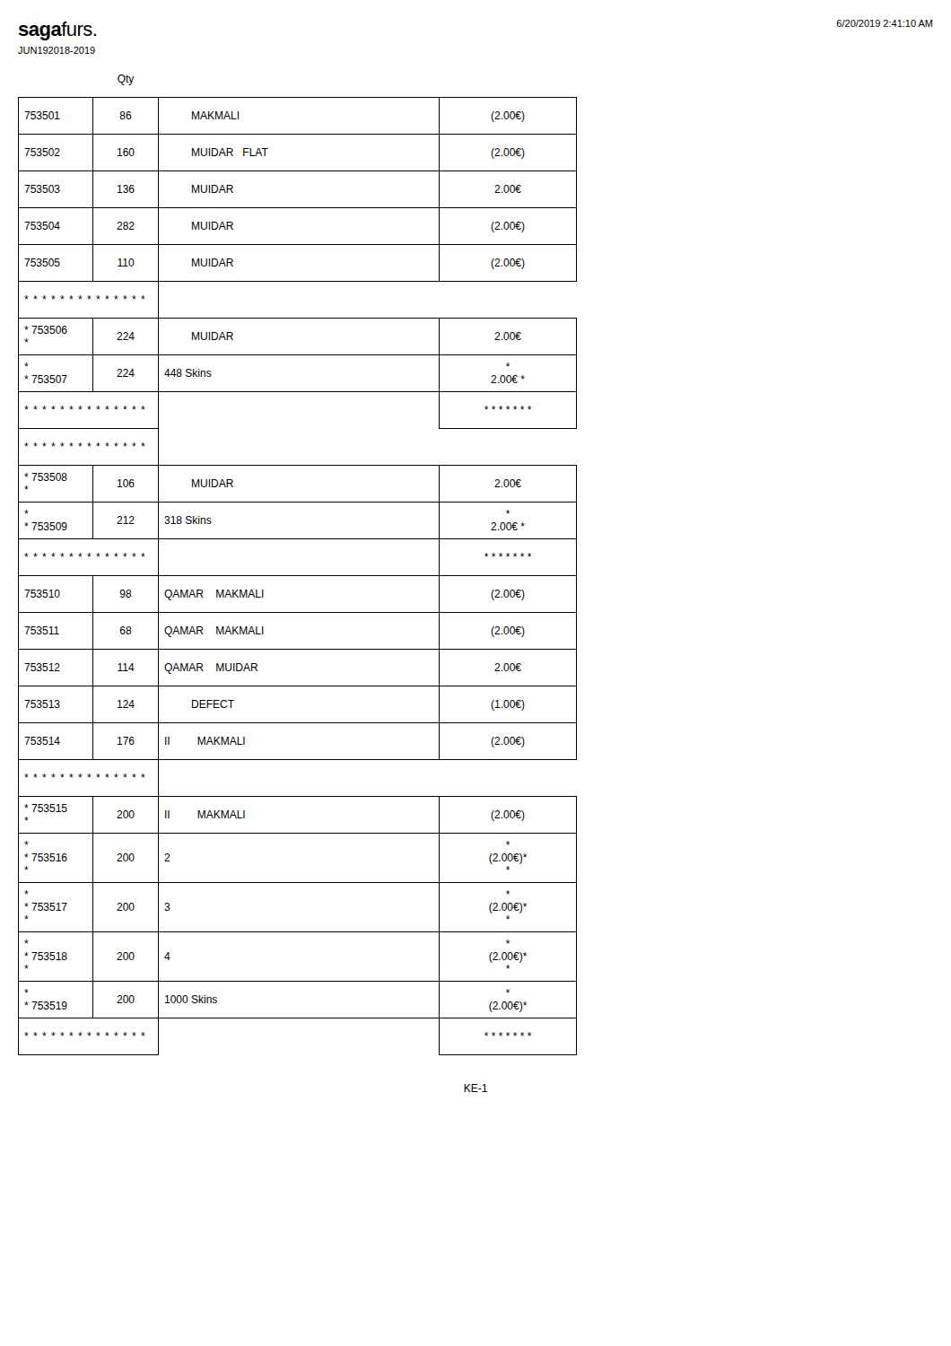saga furs.
6/20/2019 2:41:10 AM
JUN192018-2019
| | Qty | | | |
| 753501 | 86 | MAKMALI | (2.00€) | |
| 753502 | 160 | MUIDAR FLAT | (2.00€) | |
| 753503 | 136 | MUIDAR | 2.00€ | |
| 753504 | 282 | MUIDAR | (2.00€) | |
| 753505 | 110 | MUIDAR | (2.00€) | |
| * * * * * * * * * * * * * * | | | |
| * 753506 * | 224 | MUIDAR | 2.00€ | |
| * * 753507 | 224 | 448 Skins | * 2.00€ * | |
| * * * * * * * * * * * * * * | | * * * * * * * | |
| * * * * * * * * * * * * * * | | | |
| * 753508 * | 106 | MUIDAR | 2.00€ | |
| * * 753509 | 212 | 318 Skins | * 2.00€ * | |
| * * * * * * * * * * * * * * | | * * * * * * * | |
| 753510 | 98 | QAMAR MAKMALI | (2.00€) | |
| 753511 | 68 | QAMAR MAKMALI | (2.00€) | |
| 753512 | 114 | QAMAR MUIDAR | 2.00€ | |
| 753513 | 124 | DEFECT | (1.00€) | |
| 753514 | 176 | II MAKMALI | (2.00€) | |
| * * * * * * * * * * * * * * | | | |
| * 753515 * | 200 | II MAKMALI | (2.00€) | |
| * * 753516 * | 200 | 2 | * (2.00€)* * | |
| * * 753517 * | 200 | 3 | * (2.00€)* * | |
| * * 753518 * | 200 | 4 | * (2.00€)* * | |
| * * 753519 | 200 | 1000 Skins | * (2.00€)* | |
| * * * * * * * * * * * * * * | | * * * * * * * | |
KE-1